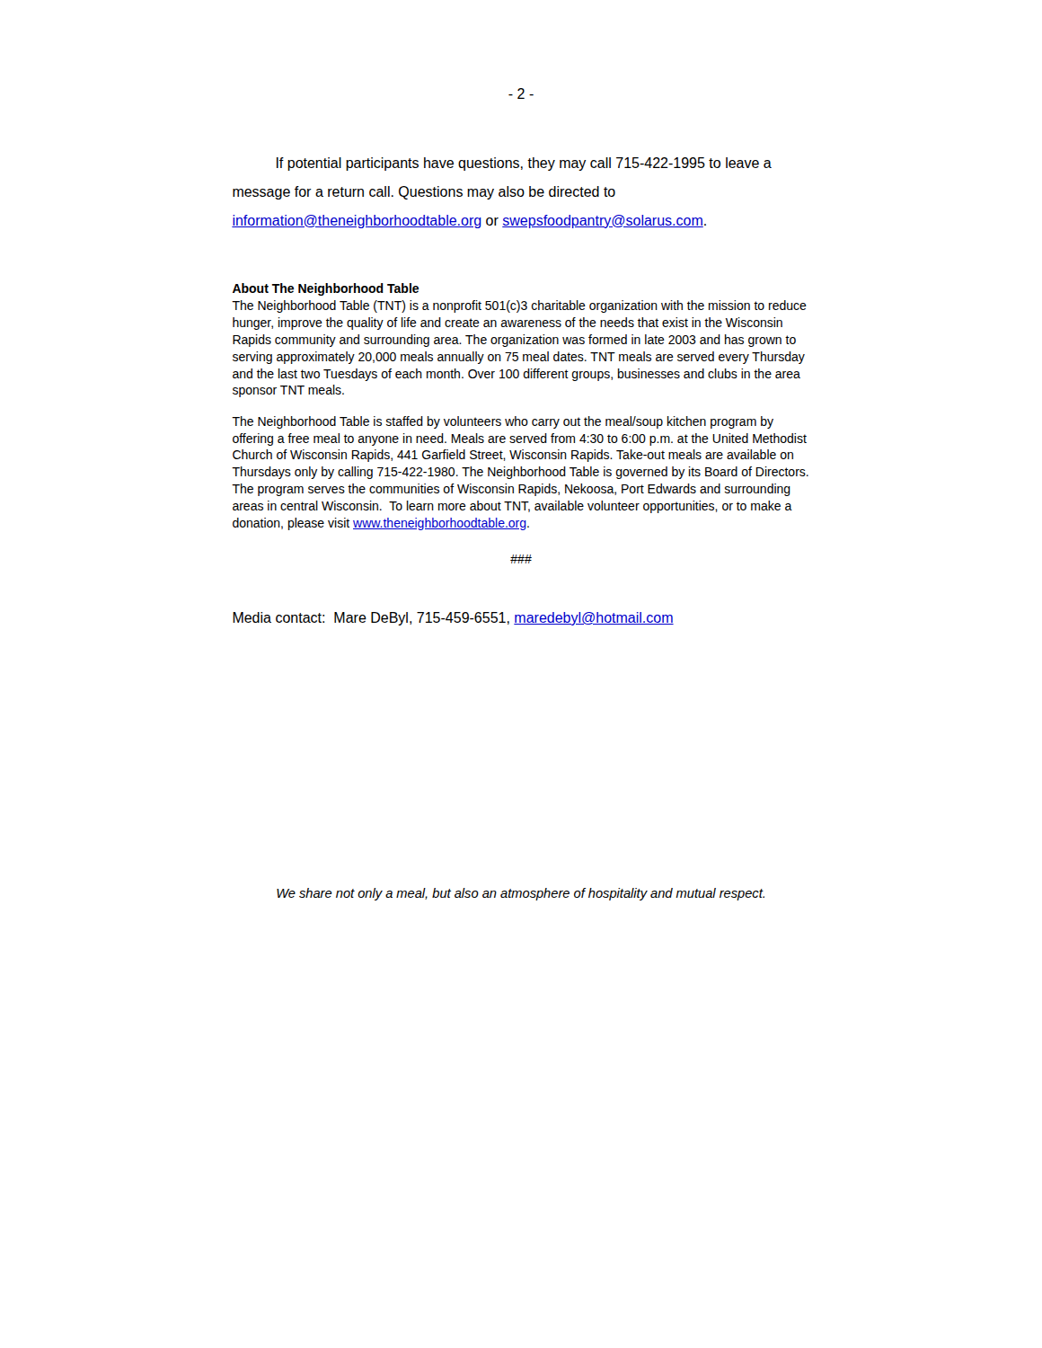- 2 -
If potential participants have questions, they may call 715-422-1995 to leave a message for a return call. Questions may also be directed to information@theneighborhoodtable.org or swepsfoodpantry@solarus.com.
About The Neighborhood Table
The Neighborhood Table (TNT) is a nonprofit 501(c)3 charitable organization with the mission to reduce hunger, improve the quality of life and create an awareness of the needs that exist in the Wisconsin Rapids community and surrounding area. The organization was formed in late 2003 and has grown to serving approximately 20,000 meals annually on 75 meal dates. TNT meals are served every Thursday and the last two Tuesdays of each month. Over 100 different groups, businesses and clubs in the area sponsor TNT meals.
The Neighborhood Table is staffed by volunteers who carry out the meal/soup kitchen program by offering a free meal to anyone in need. Meals are served from 4:30 to 6:00 p.m. at the United Methodist Church of Wisconsin Rapids, 441 Garfield Street, Wisconsin Rapids. Take-out meals are available on Thursdays only by calling 715-422-1980. The Neighborhood Table is governed by its Board of Directors. The program serves the communities of Wisconsin Rapids, Nekoosa, Port Edwards and surrounding areas in central Wisconsin. To learn more about TNT, available volunteer opportunities, or to make a donation, please visit www.theneighborhoodtable.org.
###
Media contact: Mare DeByl, 715-459-6551, maredebyl@hotmail.com
We share not only a meal, but also an atmosphere of hospitality and mutual respect.